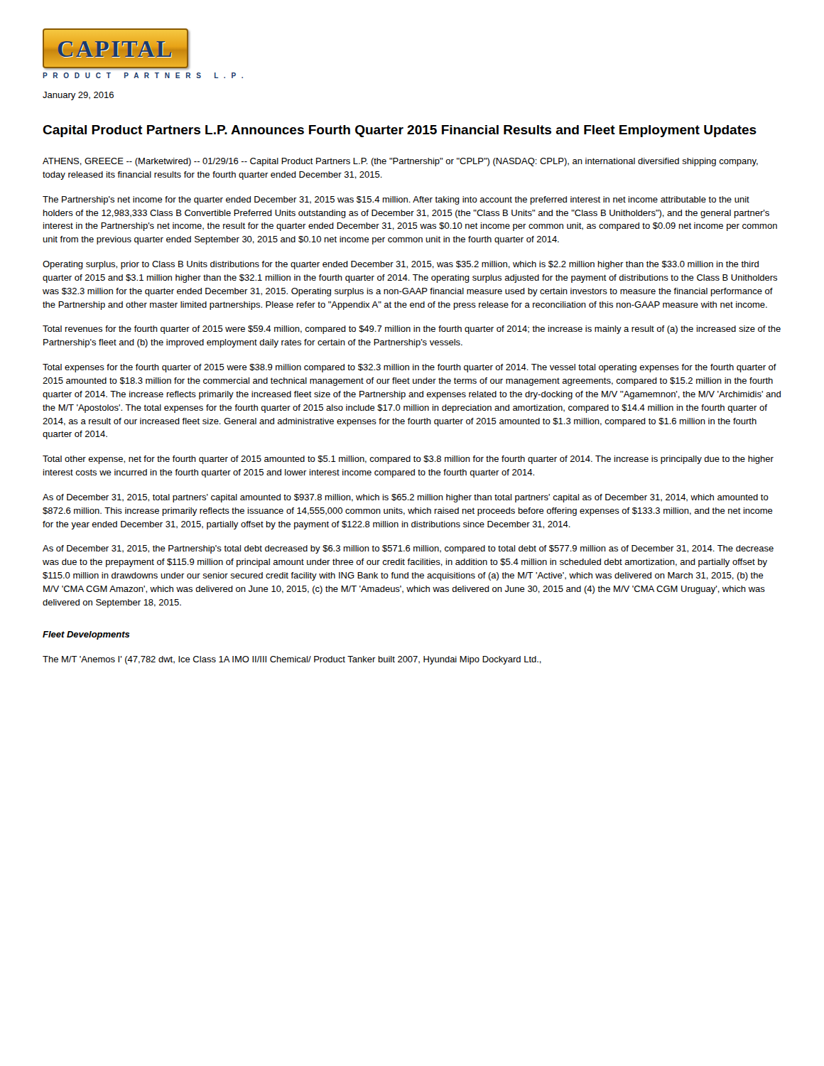CAPITAL
P R O D U C T P A R T N E R S L . P .
January 29, 2016
Capital Product Partners L.P. Announces Fourth Quarter 2015 Financial Results and Fleet Employment Updates
ATHENS, GREECE -- (Marketwired) -- 01/29/16 -- Capital Product Partners L.P. (the "Partnership" or "CPLP") (NASDAQ: CPLP), an international diversified shipping company, today released its financial results for the fourth quarter ended December 31, 2015.
The Partnership's net income for the quarter ended December 31, 2015 was $15.4 million. After taking into account the preferred interest in net income attributable to the unit holders of the 12,983,333 Class B Convertible Preferred Units outstanding as of December 31, 2015 (the "Class B Units" and the "Class B Unitholders"), and the general partner's interest in the Partnership's net income, the result for the quarter ended December 31, 2015 was $0.10 net income per common unit, as compared to $0.09 net income per common unit from the previous quarter ended September 30, 2015 and $0.10 net income per common unit in the fourth quarter of 2014.
Operating surplus, prior to Class B Units distributions for the quarter ended December 31, 2015, was $35.2 million, which is $2.2 million higher than the $33.0 million in the third quarter of 2015 and $3.1 million higher than the $32.1 million in the fourth quarter of 2014. The operating surplus adjusted for the payment of distributions to the Class B Unitholders was $32.3 million for the quarter ended December 31, 2015. Operating surplus is a non-GAAP financial measure used by certain investors to measure the financial performance of the Partnership and other master limited partnerships. Please refer to "Appendix A" at the end of the press release for a reconciliation of this non-GAAP measure with net income.
Total revenues for the fourth quarter of 2015 were $59.4 million, compared to $49.7 million in the fourth quarter of 2014; the increase is mainly a result of (a) the increased size of the Partnership's fleet and (b) the improved employment daily rates for certain of the Partnership's vessels.
Total expenses for the fourth quarter of 2015 were $38.9 million compared to $32.3 million in the fourth quarter of 2014. The vessel total operating expenses for the fourth quarter of 2015 amounted to $18.3 million for the commercial and technical management of our fleet under the terms of our management agreements, compared to $15.2 million in the fourth quarter of 2014. The increase reflects primarily the increased fleet size of the Partnership and expenses related to the dry-docking of the M/V ''Agamemnon', the M/V 'Archimidis' and the M/T 'Apostolos'. The total expenses for the fourth quarter of 2015 also include $17.0 million in depreciation and amortization, compared to $14.4 million in the fourth quarter of 2014, as a result of our increased fleet size. General and administrative expenses for the fourth quarter of 2015 amounted to $1.3 million, compared to $1.6 million in the fourth quarter of 2014.
Total other expense, net for the fourth quarter of 2015 amounted to $5.1 million, compared to $3.8 million for the fourth quarter of 2014. The increase is principally due to the higher interest costs we incurred in the fourth quarter of 2015 and lower interest income compared to the fourth quarter of 2014.
As of December 31, 2015, total partners' capital amounted to $937.8 million, which is $65.2 million higher than total partners' capital as of December 31, 2014, which amounted to $872.6 million. This increase primarily reflects the issuance of 14,555,000 common units, which raised net proceeds before offering expenses of $133.3 million, and the net income for the year ended December 31, 2015, partially offset by the payment of $122.8 million in distributions since December 31, 2014.
As of December 31, 2015, the Partnership's total debt decreased by $6.3 million to $571.6 million, compared to total debt of $577.9 million as of December 31, 2014. The decrease was due to the prepayment of $115.9 million of principal amount under three of our credit facilities, in addition to $5.4 million in scheduled debt amortization, and partially offset by $115.0 million in drawdowns under our senior secured credit facility with ING Bank to fund the acquisitions of (a) the M/T 'Active', which was delivered on March 31, 2015, (b) the M/V 'CMA CGM Amazon', which was delivered on June 10, 2015, (c) the M/T 'Amadeus', which was delivered on June 30, 2015 and (4) the M/V 'CMA CGM Uruguay', which was delivered on September 18, 2015.
Fleet Developments
The M/T 'Anemos I' (47,782 dwt, Ice Class 1A IMO II/III Chemical/ Product Tanker built 2007, Hyundai Mipo Dockyard Ltd.,